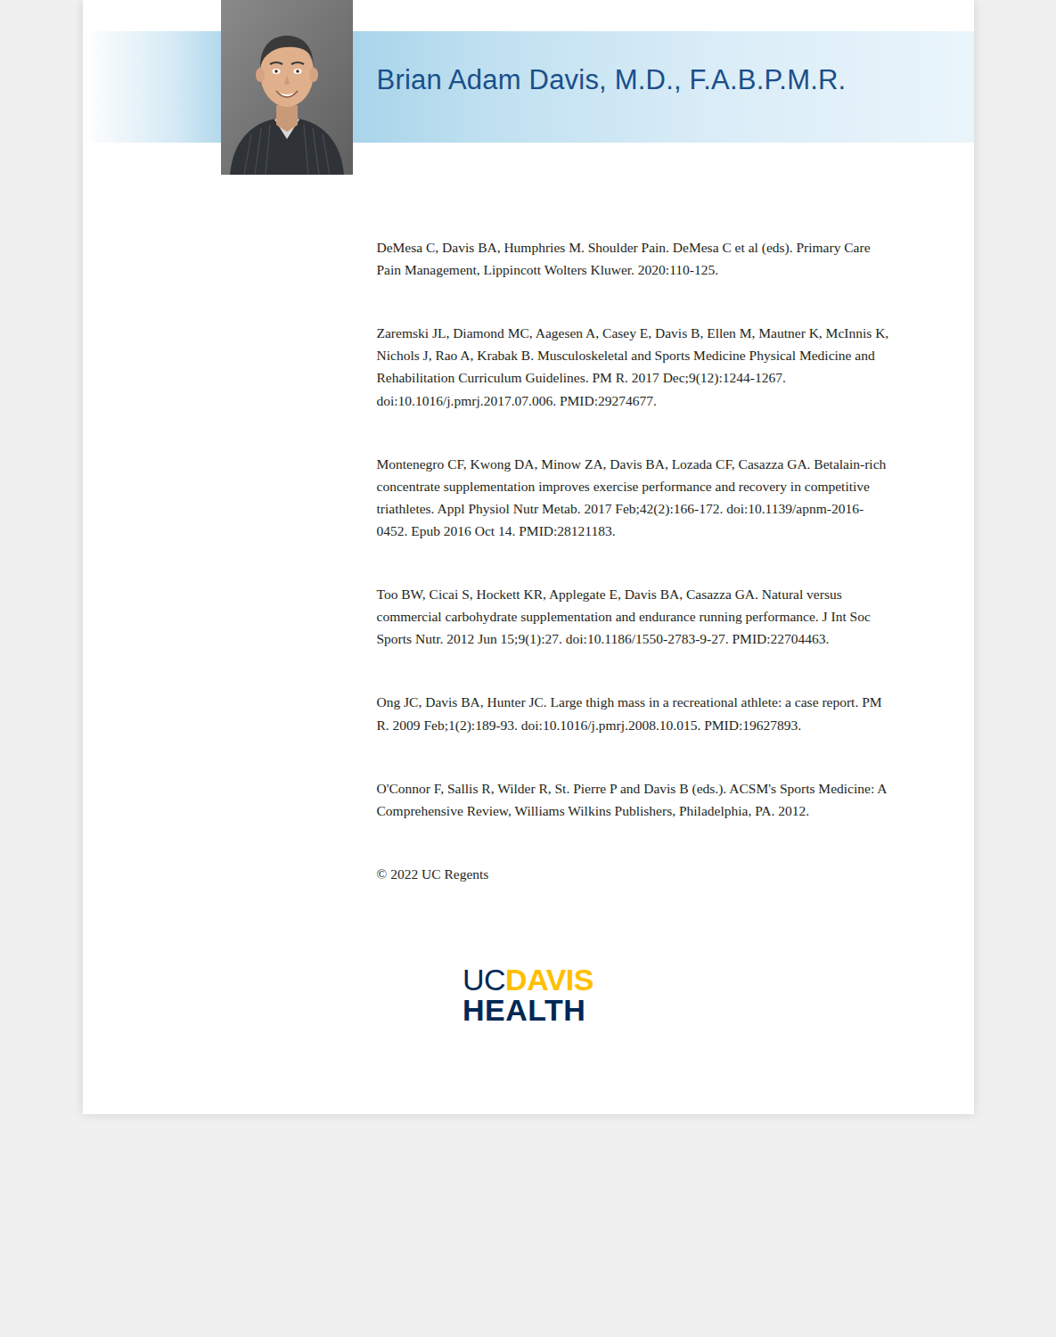Brian Adam Davis, M.D., F.A.B.P.M.R.
DeMesa C, Davis BA, Humphries M. Shoulder Pain. DeMesa C et al (eds). Primary Care Pain Management, Lippincott Wolters Kluwer. 2020:110-125.
Zaremski JL, Diamond MC, Aagesen A, Casey E, Davis B, Ellen M, Mautner K, McInnis K, Nichols J, Rao A, Krabak B. Musculoskeletal and Sports Medicine Physical Medicine and Rehabilitation Curriculum Guidelines. PM R. 2017 Dec;9(12):1244-1267. doi:10.1016/j.pmrj.2017.07.006. PMID:29274677.
Montenegro CF, Kwong DA, Minow ZA, Davis BA, Lozada CF, Casazza GA. Betalain-rich concentrate supplementation improves exercise performance and recovery in competitive triathletes. Appl Physiol Nutr Metab. 2017 Feb;42(2):166-172. doi:10.1139/apnm-2016-0452. Epub 2016 Oct 14. PMID:28121183.
Too BW, Cicai S, Hockett KR, Applegate E, Davis BA, Casazza GA. Natural versus commercial carbohydrate supplementation and endurance running performance. J Int Soc Sports Nutr. 2012 Jun 15;9(1):27. doi:10.1186/1550-2783-9-27. PMID:22704463.
Ong JC, Davis BA, Hunter JC. Large thigh mass in a recreational athlete: a case report. PM R. 2009 Feb;1(2):189-93. doi:10.1016/j.pmrj.2008.10.015. PMID:19627893.
O'Connor F, Sallis R, Wilder R, St. Pierre P and Davis B (eds.). ACSM's Sports Medicine: A Comprehensive Review, Williams Wilkins Publishers, Philadelphia, PA. 2012.
© 2022 UC Regents
UC DAVIS
HEALTH